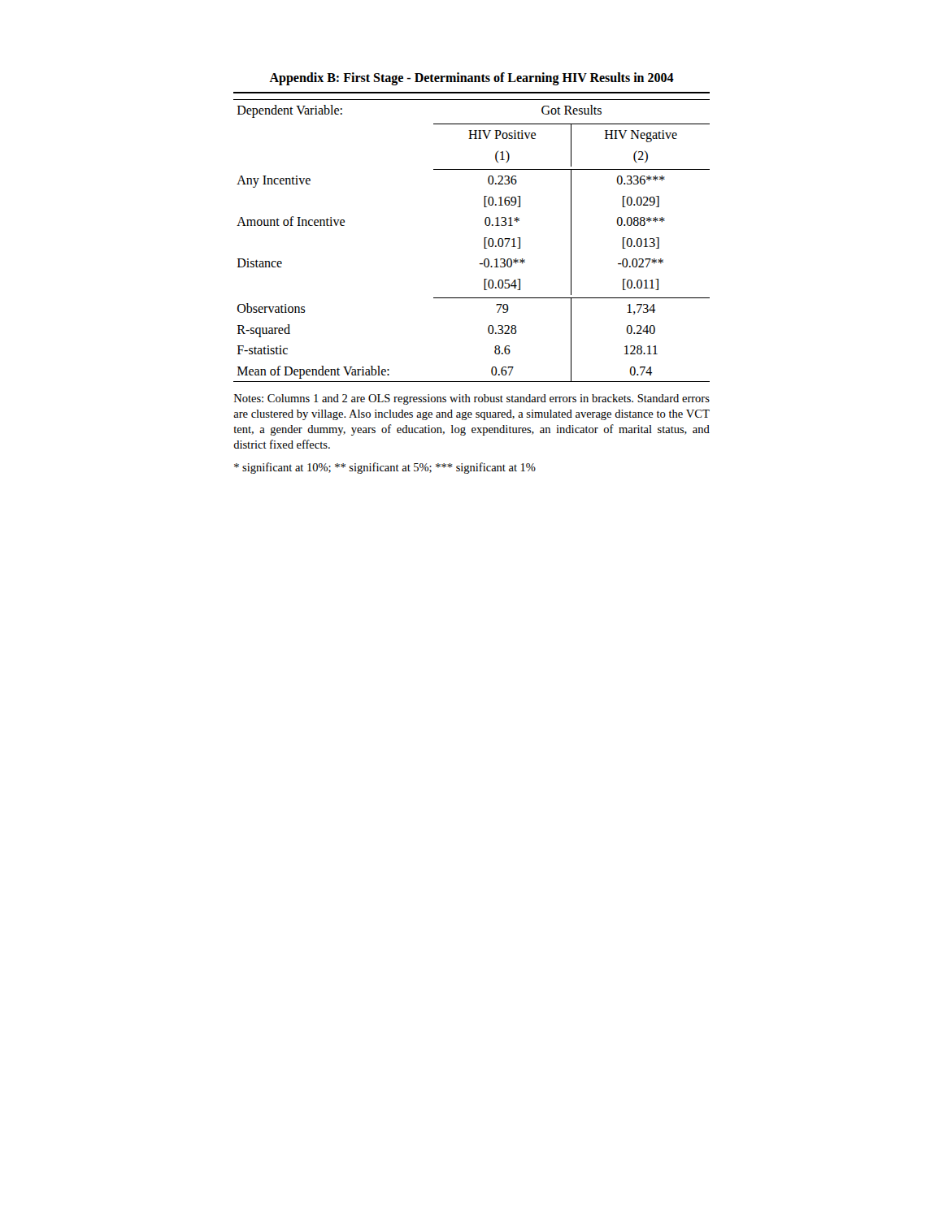Appendix B: First Stage - Determinants of Learning HIV Results in 2004
| Dependent Variable: | Got Results |
| | HIV Positive | HIV Negative |
| | (1) | (2) |
| Any Incentive | 0.236 | 0.336*** |
| | [0.169] | [0.029] |
| Amount of Incentive | 0.131* | 0.088*** |
| | [0.071] | [0.013] |
| Distance | -0.130** | -0.027** |
| | [0.054] | [0.011] |
| Observations | 79 | 1,734 |
| R-squared | 0.328 | 0.240 |
| F-statistic | 8.6 | 128.11 |
| Mean of Dependent Variable: | 0.67 | 0.74 |
Notes: Columns 1 and 2 are OLS regressions with robust standard errors in brackets. Standard errors are clustered by village. Also includes age and age squared, a simulated average distance to the VCT tent, a gender dummy, years of education, log expenditures, an indicator of marital status, and district fixed effects.
* significant at 10%; ** significant at 5%; *** significant at 1%